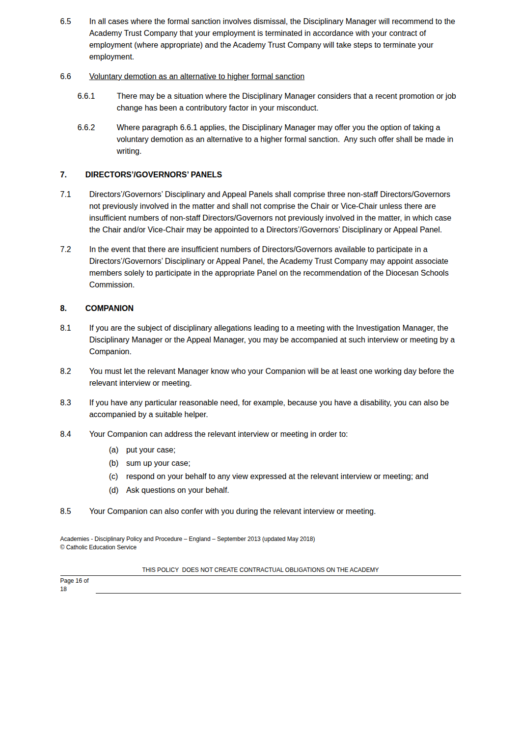6.5
In all cases where the formal sanction involves dismissal, the Disciplinary Manager will recommend to the Academy Trust Company that your employment is terminated in accordance with your contract of employment (where appropriate) and the Academy Trust Company will take steps to terminate your employment.
6.6
Voluntary demotion as an alternative to higher formal sanction
6.6.1
There may be a situation where the Disciplinary Manager considers that a recent promotion or job change has been a contributory factor in your misconduct.
6.6.2
Where paragraph 6.6.1 applies, the Disciplinary Manager may offer you the option of taking a voluntary demotion as an alternative to a higher formal sanction. Any such offer shall be made in writing.
7. DIRECTORS’/GOVERNORS’ PANELS
7.1
Directors’/Governors’ Disciplinary and Appeal Panels shall comprise three non-staff Directors/Governors not previously involved in the matter and shall not comprise the Chair or Vice-Chair unless there are insufficient numbers of non-staff Directors/Governors not previously involved in the matter, in which case the Chair and/or Vice-Chair may be appointed to a Directors’/Governors’ Disciplinary or Appeal Panel.
7.2
In the event that there are insufficient numbers of Directors/Governors available to participate in a Directors’/Governors’ Disciplinary or Appeal Panel, the Academy Trust Company may appoint associate members solely to participate in the appropriate Panel on the recommendation of the Diocesan Schools Commission.
8. COMPANION
8.1
If you are the subject of disciplinary allegations leading to a meeting with the Investigation Manager, the Disciplinary Manager or the Appeal Manager, you may be accompanied at such interview or meeting by a Companion.
8.2
You must let the relevant Manager know who your Companion will be at least one working day before the relevant interview or meeting.
8.3
If you have any particular reasonable need, for example, because you have a disability, you can also be accompanied by a suitable helper.
8.4
Your Companion can address the relevant interview or meeting in order to:
(a) put your case;
(b) sum up your case;
(c) respond on your behalf to any view expressed at the relevant interview or meeting; and
(d) Ask questions on your behalf.
8.5
Your Companion can also confer with you during the relevant interview or meeting.
Academies - Disciplinary Policy and Procedure – England – September 2013 (updated May 2018)
© Catholic Education Service
THIS POLICY DOES NOT CREATE CONTRACTUAL OBLIGATIONS ON THE ACADEMY
Page 16 of 18